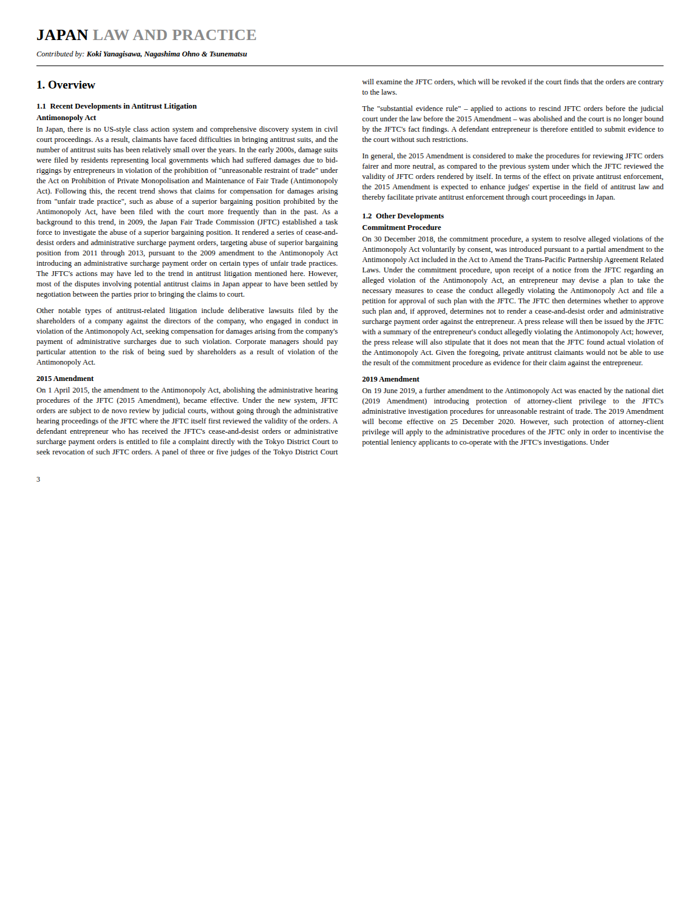JAPAN LAW AND PRACTICE
Contributed by: Koki Yanagisawa, Nagashima Ohno & Tsunematsu
1. Overview
1.1 Recent Developments in Antitrust Litigation
Antimonopoly Act
In Japan, there is no US-style class action system and comprehensive discovery system in civil court proceedings. As a result, claimants have faced difficulties in bringing antitrust suits, and the number of antitrust suits has been relatively small over the years. In the early 2000s, damage suits were filed by residents representing local governments which had suffered damages due to bid-riggings by entrepreneurs in violation of the prohibition of "unreasonable restraint of trade" under the Act on Prohibition of Private Monopolisation and Maintenance of Fair Trade (Antimonopoly Act). Following this, the recent trend shows that claims for compensation for damages arising from "unfair trade practice", such as abuse of a superior bargaining position prohibited by the Antimonopoly Act, have been filed with the court more frequently than in the past. As a background to this trend, in 2009, the Japan Fair Trade Commission (JFTC) established a task force to investigate the abuse of a superior bargaining position. It rendered a series of cease-and-desist orders and administrative surcharge payment orders, targeting abuse of superior bargaining position from 2011 through 2013, pursuant to the 2009 amendment to the Antimonopoly Act introducing an administrative surcharge payment order on certain types of unfair trade practices. The JFTC's actions may have led to the trend in antitrust litigation mentioned here. However, most of the disputes involving potential antitrust claims in Japan appear to have been settled by negotiation between the parties prior to bringing the claims to court.
Other notable types of antitrust-related litigation include deliberative lawsuits filed by the shareholders of a company against the directors of the company, who engaged in conduct in violation of the Antimonopoly Act, seeking compensation for damages arising from the company's payment of administrative surcharges due to such violation. Corporate managers should pay particular attention to the risk of being sued by shareholders as a result of violation of the Antimonopoly Act.
2015 Amendment
On 1 April 2015, the amendment to the Antimonopoly Act, abolishing the administrative hearing procedures of the JFTC (2015 Amendment), became effective. Under the new system, JFTC orders are subject to de novo review by judicial courts, without going through the administrative hearing proceedings of the JFTC where the JFTC itself first reviewed the validity of the orders. A defendant entrepreneur who has received the JFTC's cease-and-desist orders or administrative surcharge payment orders is entitled to file a complaint directly with the Tokyo District Court to seek revocation of such JFTC orders. A panel of three or five judges of the Tokyo District Court will examine the JFTC orders, which will be revoked if the court finds that the orders are contrary to the laws.
The "substantial evidence rule" – applied to actions to rescind JFTC orders before the judicial court under the law before the 2015 Amendment – was abolished and the court is no longer bound by the JFTC's fact findings. A defendant entrepreneur is therefore entitled to submit evidence to the court without such restrictions.
In general, the 2015 Amendment is considered to make the procedures for reviewing JFTC orders fairer and more neutral, as compared to the previous system under which the JFTC reviewed the validity of JFTC orders rendered by itself. In terms of the effect on private antitrust enforcement, the 2015 Amendment is expected to enhance judges' expertise in the field of antitrust law and thereby facilitate private antitrust enforcement through court proceedings in Japan.
1.2 Other Developments
Commitment Procedure
On 30 December 2018, the commitment procedure, a system to resolve alleged violations of the Antimonopoly Act voluntarily by consent, was introduced pursuant to a partial amendment to the Antimonopoly Act included in the Act to Amend the Trans-Pacific Partnership Agreement Related Laws. Under the commitment procedure, upon receipt of a notice from the JFTC regarding an alleged violation of the Antimonopoly Act, an entrepreneur may devise a plan to take the necessary measures to cease the conduct allegedly violating the Antimonopoly Act and file a petition for approval of such plan with the JFTC. The JFTC then determines whether to approve such plan and, if approved, determines not to render a cease-and-desist order and administrative surcharge payment order against the entrepreneur. A press release will then be issued by the JFTC with a summary of the entrepreneur's conduct allegedly violating the Antimonopoly Act; however, the press release will also stipulate that it does not mean that the JFTC found actual violation of the Antimonopoly Act. Given the foregoing, private antitrust claimants would not be able to use the result of the commitment procedure as evidence for their claim against the entrepreneur.
2019 Amendment
On 19 June 2019, a further amendment to the Antimonopoly Act was enacted by the national diet (2019 Amendment) introducing protection of attorney-client privilege to the JFTC's administrative investigation procedures for unreasonable restraint of trade. The 2019 Amendment will become effective on 25 December 2020. However, such protection of attorney-client privilege will apply to the administrative procedures of the JFTC only in order to incentivise the potential leniency applicants to co-operate with the JFTC's investigations. Under
3